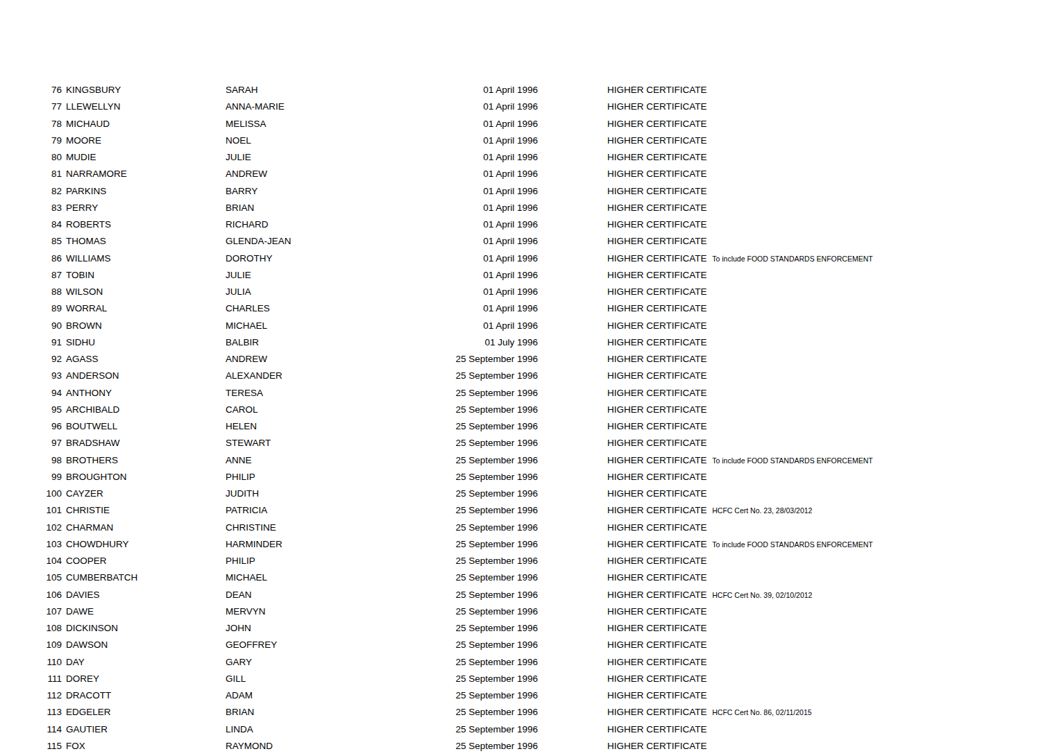| 76 | KINGSBURY | SARAH | 01 April 1996 | HIGHER CERTIFICATE |
| 77 | LLEWELLYN | ANNA-MARIE | 01 April 1996 | HIGHER CERTIFICATE |
| 78 | MICHAUD | MELISSA | 01 April 1996 | HIGHER CERTIFICATE |
| 79 | MOORE | NOEL | 01 April 1996 | HIGHER CERTIFICATE |
| 80 | MUDIE | JULIE | 01 April 1996 | HIGHER CERTIFICATE |
| 81 | NARRAMORE | ANDREW | 01 April 1996 | HIGHER CERTIFICATE |
| 82 | PARKINS | BARRY | 01 April 1996 | HIGHER CERTIFICATE |
| 83 | PERRY | BRIAN | 01 April 1996 | HIGHER CERTIFICATE |
| 84 | ROBERTS | RICHARD | 01 April 1996 | HIGHER CERTIFICATE |
| 85 | THOMAS | GLENDA-JEAN | 01 April 1996 | HIGHER CERTIFICATE |
| 86 | WILLIAMS | DOROTHY | 01 April 1996 | HIGHER CERTIFICATE To include FOOD STANDARDS ENFORCEMENT |
| 87 | TOBIN | JULIE | 01 April 1996 | HIGHER CERTIFICATE |
| 88 | WILSON | JULIA | 01 April 1996 | HIGHER CERTIFICATE |
| 89 | WORRAL | CHARLES | 01 April 1996 | HIGHER CERTIFICATE |
| 90 | BROWN | MICHAEL | 01 April 1996 | HIGHER CERTIFICATE |
| 91 | SIDHU | BALBIR | 01 July 1996 | HIGHER CERTIFICATE |
| 92 | AGASS | ANDREW | 25 September 1996 | HIGHER CERTIFICATE |
| 93 | ANDERSON | ALEXANDER | 25 September 1996 | HIGHER CERTIFICATE |
| 94 | ANTHONY | TERESA | 25 September 1996 | HIGHER CERTIFICATE |
| 95 | ARCHIBALD | CAROL | 25 September 1996 | HIGHER CERTIFICATE |
| 96 | BOUTWELL | HELEN | 25 September 1996 | HIGHER CERTIFICATE |
| 97 | BRADSHAW | STEWART | 25 September 1996 | HIGHER CERTIFICATE |
| 98 | BROTHERS | ANNE | 25 September 1996 | HIGHER CERTIFICATE To include FOOD STANDARDS ENFORCEMENT |
| 99 | BROUGHTON | PHILIP | 25 September 1996 | HIGHER CERTIFICATE |
| 100 | CAYZER | JUDITH | 25 September 1996 | HIGHER CERTIFICATE |
| 101 | CHRISTIE | PATRICIA | 25 September 1996 | HIGHER CERTIFICATE HCFC Cert No. 23, 28/03/2012 |
| 102 | CHARMAN | CHRISTINE | 25 September 1996 | HIGHER CERTIFICATE |
| 103 | CHOWDHURY | HARMINDER | 25 September 1996 | HIGHER CERTIFICATE To include FOOD STANDARDS ENFORCEMENT |
| 104 | COOPER | PHILIP | 25 September 1996 | HIGHER CERTIFICATE |
| 105 | CUMBERBATCH | MICHAEL | 25 September 1996 | HIGHER CERTIFICATE |
| 106 | DAVIES | DEAN | 25 September 1996 | HIGHER CERTIFICATE HCFC Cert No. 39, 02/10/2012 |
| 107 | DAWE | MERVYN | 25 September 1996 | HIGHER CERTIFICATE |
| 108 | DICKINSON | JOHN | 25 September 1996 | HIGHER CERTIFICATE |
| 109 | DAWSON | GEOFFREY | 25 September 1996 | HIGHER CERTIFICATE |
| 110 | DAY | GARY | 25 September 1996 | HIGHER CERTIFICATE |
| 111 | DOREY | GILL | 25 September 1996 | HIGHER CERTIFICATE |
| 112 | DRACOTT | ADAM | 25 September 1996 | HIGHER CERTIFICATE |
| 113 | EDGELER | BRIAN | 25 September 1996 | HIGHER CERTIFICATE HCFC Cert No. 86, 02/11/2015 |
| 114 | GAUTIER | LINDA | 25 September 1996 | HIGHER CERTIFICATE |
| 115 | FOX | RAYMOND | 25 September 1996 | HIGHER CERTIFICATE |